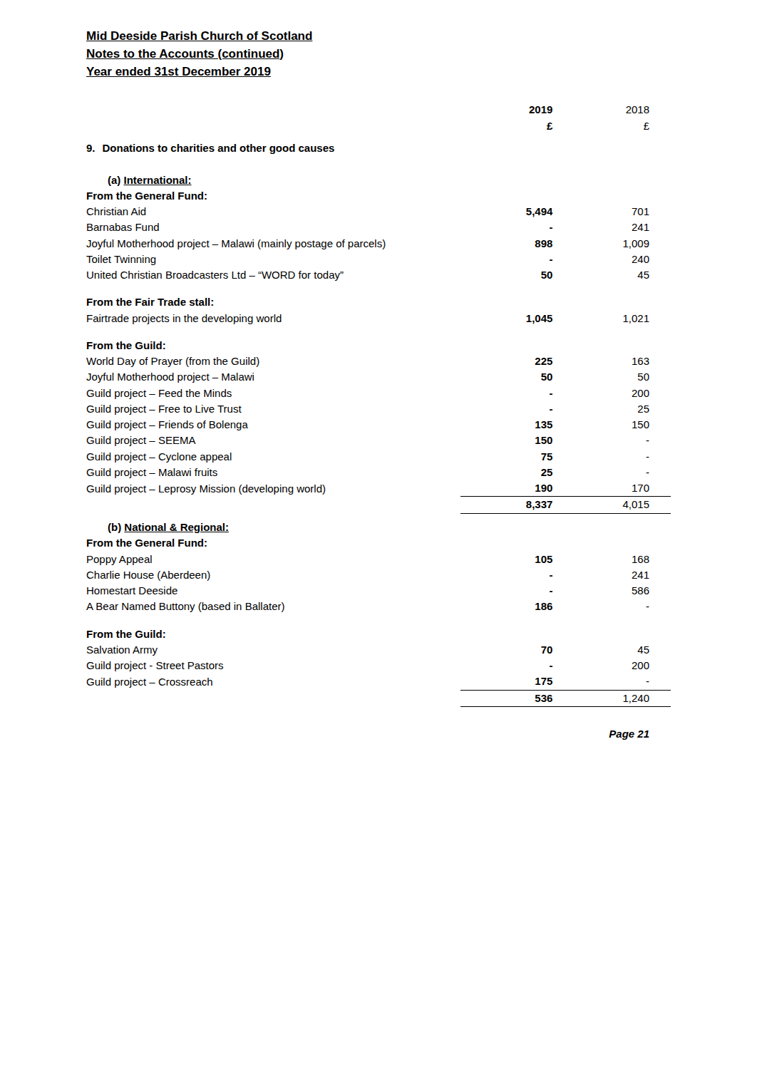Mid Deeside Parish Church of Scotland
Notes to the Accounts (continued)
Year ended 31st December 2019
| | 2019 | 2018 |
| | £ | £ |
| 9. Donations to charities and other good causes | | |
| (a) International: | | |
| From the General Fund: | | |
| Christian Aid | 5,494 | 701 |
| Barnabas Fund | - | 241 |
| Joyful Motherhood project – Malawi (mainly postage of parcels) | 898 | 1,009 |
| Toilet Twinning | - | 240 |
| United Christian Broadcasters Ltd – “WORD for today” | 50 | 45 |
| From the Fair Trade stall: | | |
| Fairtrade projects in the developing world | 1,045 | 1,021 |
| From the Guild: | | |
| World Day of Prayer (from the Guild) | 225 | 163 |
| Joyful Motherhood project – Malawi | 50 | 50 |
| Guild project – Feed the Minds | - | 200 |
| Guild project – Free to Live Trust | - | 25 |
| Guild project – Friends of Bolenga | 135 | 150 |
| Guild project – SEEMA | 150 | - |
| Guild project – Cyclone appeal | 75 | - |
| Guild project – Malawi fruits | 25 | - |
| Guild project – Leprosy Mission (developing world) | 190 | 170 |
| | 8,337 | 4,015 |
| (b) National & Regional: | | |
| From the General Fund: | | |
| Poppy Appeal | 105 | 168 |
| Charlie House (Aberdeen) | - | 241 |
| Homestart Deeside | - | 586 |
| A Bear Named Buttony (based in Ballater) | 186 | - |
| From the Guild: | | |
| Salvation Army | 70 | 45 |
| Guild project - Street Pastors | - | 200 |
| Guild project – Crossreach | 175 | - |
| | 536 | 1,240 |
Page 21